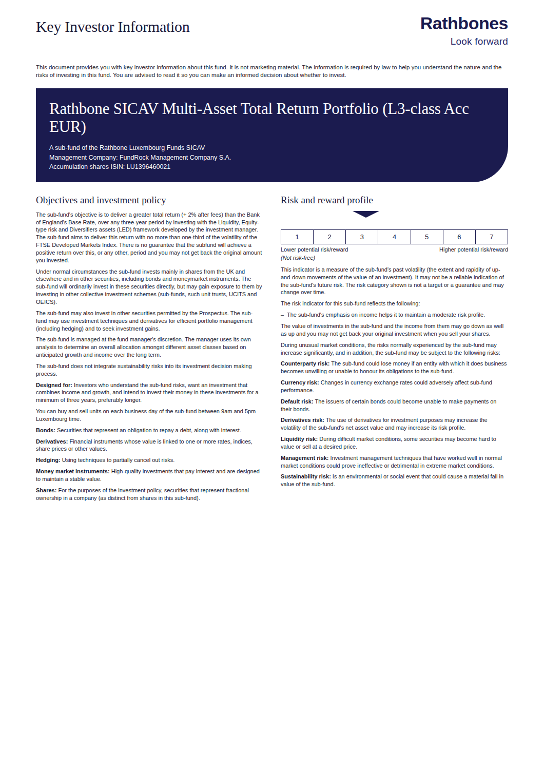Key Investor Information
Rathbones
Look forward
This document provides you with key investor information about this fund. It is not marketing material. The information is required by law to help you understand the nature and the risks of investing in this fund. You are advised to read it so you can make an informed decision about whether to invest.
Rathbone SICAV Multi-Asset Total Return Portfolio (L3-class Acc EUR)
A sub-fund of the Rathbone Luxembourg Funds SICAV
Management Company: FundRock Management Company S.A.
Accumulation shares ISIN: LU1396460021
Objectives and investment policy
The sub-fund's objective is to deliver a greater total return (+ 2% after fees) than the Bank of England's Base Rate, over any three-year period by investing with the Liquidity, Equity-type risk and Diversifiers assets (LED) framework developed by the investment manager. The sub-fund aims to deliver this return with no more than one-third of the volatility of the FTSE Developed Markets Index. There is no guarantee that the subfund will achieve a positive return over this, or any other, period and you may not get back the original amount you invested.
Under normal circumstances the sub-fund invests mainly in shares from the UK and elsewhere and in other securities, including bonds and moneymarket instruments. The sub-fund will ordinarily invest in these securities directly, but may gain exposure to them by investing in other collective investment schemes (sub-funds, such unit trusts, UCITS and OEICS).
The sub-fund may also invest in other securities permitted by the Prospectus. The sub-fund may use investment techniques and derivatives for efficient portfolio management (including hedging) and to seek investment gains.
The sub-fund is managed at the fund manager's discretion. The manager uses its own analysis to determine an overall allocation amongst different asset classes based on anticipated growth and income over the long term.
The sub-fund does not integrate sustainability risks into its investment decision making process.
Designed for: Investors who understand the sub-fund risks, want an investment that combines income and growth, and intend to invest their money in these investments for a minimum of three years, preferably longer.
You can buy and sell units on each business day of the sub-fund between 9am and 5pm Luxembourg time.
Bonds: Securities that represent an obligation to repay a debt, along with interest.
Derivatives: Financial instruments whose value is linked to one or more rates, indices, share prices or other values.
Hedging: Using techniques to partially cancel out risks.
Money market instruments: High-quality investments that pay interest and are designed to maintain a stable value.
Shares: For the purposes of the investment policy, securities that represent fractional ownership in a company (as distinct from shares in this sub-fund).
Risk and reward profile
1
2
3
4
5
6
7
Lower potential risk/reward Higher potential risk/reward
(Not risk-free)
This indicator is a measure of the sub-fund's past volatility (the extent and rapidity of up-and-down movements of the value of an investment). It may not be a reliable indication of the sub-fund's future risk. The risk category shown is not a target or a guarantee and may change over time.
The risk indicator for this sub-fund reflects the following:
The sub-fund's emphasis on income helps it to maintain a moderate risk profile.
The value of investments in the sub-fund and the income from them may go down as well as up and you may not get back your original investment when you sell your shares.
During unusual market conditions, the risks normally experienced by the sub-fund may increase significantly, and in addition, the sub-fund may be subject to the following risks:
Counterparty risk: The sub-fund could lose money if an entity with which it does business becomes unwilling or unable to honour its obligations to the sub-fund.
Currency risk: Changes in currency exchange rates could adversely affect sub-fund performance.
Default risk: The issuers of certain bonds could become unable to make payments on their bonds.
Derivatives risk: The use of derivatives for investment purposes may increase the volatility of the sub-fund's net asset value and may increase its risk profile.
Liquidity risk: During difficult market conditions, some securities may become hard to value or sell at a desired price.
Management risk: Investment management techniques that have worked well in normal market conditions could prove ineffective or detrimental in extreme market conditions.
Sustainability risk: Is an environmental or social event that could cause a material fall in value of the sub-fund.